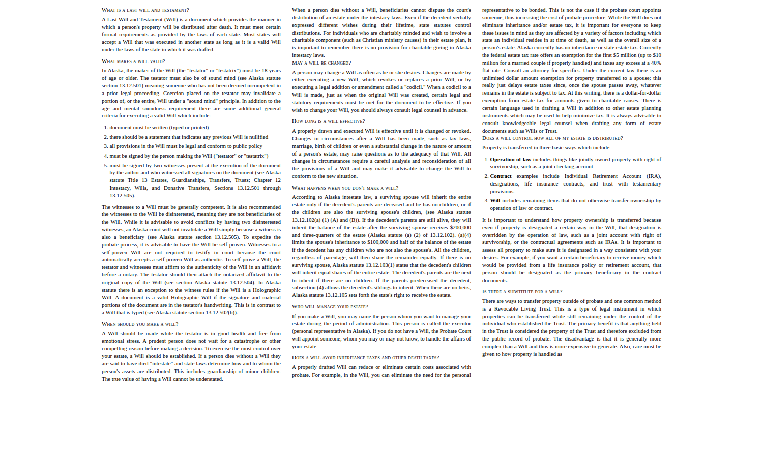What is a Last Will and Testament?
A Last Will and Testament (Will) is a document which provides the manner in which a person's property will be distributed after death. It must meet certain formal requirements as provided by the laws of each state. Most states will accept a Will that was executed in another state as long as it is a valid Will under the laws of the state in which it was drafted.
What Makes a Will Valid?
In Alaska, the maker of the Will (the "testator" or "testatrix") must be 18 years of age or older. The testator must also be of sound mind (see Alaska statute section 13.12.501) meaning someone who has not been deemed incompetent in a prior legal proceeding. Coercion placed on the testator may invalidate a portion of, or the entire, Will under a "sound mind" principle. In addition to the age and mental soundness requirement there are some additional general criteria for executing a valid Will which include:
document must be written (typed or printed)
there should be a statement that indicates any previous Will is nullified
all provisions in the Will must be legal and conform to public policy
must be signed by the person making the Will ("testator" or "testatrix")
must be signed by two witnesses present at the execution of the document by the author and who witnessed all signatures on the document (see Alaska statute Title 13 Estates, Guardianships, Transfers, Trusts; Chapter 12 Intestacy, Wills, and Donative Transfers, Sections 13.12.501 through 13.12.505).
The witnesses to a Will must be generally competent. It is also recommended the witnesses to the Will be disinterested, meaning they are not beneficiaries of the Will. While it is advisable to avoid conflicts by having two disinterested witnesses, an Alaska court will not invalidate a Will simply because a witness is also a beneficiary (see Alaska statute section 13.12.505). To expedite the probate process, it is advisable to have the Will be self-proven. Witnesses to a self-proven Will are not required to testify in court because the court automatically accepts a self-proven Will as authentic. To self-prove a Will, the testator and witnesses must affirm to the authenticity of the Will in an affidavit before a notary. The testator should then attach the notarized affidavit to the original copy of the Will (see section Alaska statute 13.12.504). In Alaska statute there is an exception to the witness rules if the Will is a Holographic Will. A document is a valid Holographic Will if the signature and material portions of the document are in the testator's handwriting. This is in contrast to a Will that is typed (see Alaska statute section 13.12.502(b)).
When Should You Make A Will?
A Will should be made while the testator is in good health and free from emotional stress. A prudent person does not wait for a catastrophe or other compelling reason before making a decision. To exercise the most control over your estate, a Will should be established. If a person dies without a Will they are said to have died "intestate" and state laws determine how and to whom the person's assets are distributed. This includes guardianship of minor children. The true value of having a Will cannot be understated.
When a person dies without a Will, beneficiaries cannot dispute the court's distribution of an estate under the intestacy laws. Even if the decedent verbally expressed different wishes during their lifetime, state statutes control distributions. For individuals who are charitably minded and wish to involve a charitable component (such as Christian ministry causes) in their estate plan, it is important to remember there is no provision for charitable giving in Alaska intestacy laws.
May a Will Be Changed?
A person may change a Will as often as he or she desires. Changes are made by either executing a new Will, which revokes or replaces a prior Will, or by executing a legal addition or amendment called a "codicil." When a codicil to a Will is made, just as when the original Will was created, certain legal and statutory requirements must be met for the document to be effective. If you wish to change your Will, you should always consult legal counsel in advance.
How Long Is A Will Effective?
A properly drawn and executed Will is effective until it is changed or revoked. Changes in circumstances after a Will has been made, such as tax laws, marriage, birth of children or even a substantial change in the nature or amount of a person's estate, may raise questions as to the adequacy of that Will. All changes in circumstances require a careful analysis and reconsideration of all the provisions of a Will and may make it advisable to change the Will to conform to the new situation.
What Happens When You Don't Make A Will?
According to Alaska intestate law, a surviving spouse will inherit the entire estate only if the decedent's parents are deceased and he has no children, or if the children are also the surviving spouse's children, (see Alaska statute 13.12.102(a) (1) (A) and (B)). If the decedent's parents are still alive, they will inherit the balance of the estate after the surviving spouse receives $200,000 and three-quarters of the estate (Alaska statute (a) (2) of 13.12.102). (a)(4) limits the spouse's inheritance to $100,000 and half of the balance of the estate if the decedent has any children who are not also the spouse's. All the children, regardless of parentage, will then share the remainder equally. If there is no surviving spouse, Alaska statute 13.12.103(1) states that the decedent's children will inherit equal shares of the entire estate. The decedent's parents are the next to inherit if there are no children. If the parents predeceased the decedent, subsection (4) allows the decedent's siblings to inherit. When there are no heirs, Alaska statute 13.12.105 sets forth the state's right to receive the estate.
Who Will Manage Your Estate?
If you make a Will, you may name the person whom you want to manage your estate during the period of administration. This person is called the executor (personal representative in Alaska). If you do not have a Will, the Probate Court will appoint someone, whom you may or may not know, to handle the affairs of your estate.
Does a Will Avoid Inheritance Taxes and Other Death Taxes?
A properly drafted Will can reduce or eliminate certain costs associated with probate. For example, in the Will, you can eliminate the need for the personal representative to be bonded. This is not the case if the probate court appoints someone, thus increasing the cost of probate procedure. While the Will does not eliminate inheritance and/or estate tax, it is important for everyone to keep these issues in mind as they are affected by a variety of factors including which state an individual resides in at time of death, as well as the overall size of a person's estate. Alaska currently has no inheritance or state estate tax. Currently the federal estate tax rate offers an exemption for the first $5 million (up to $10 million for a married couple if properly handled) and taxes any excess at a 40% flat rate. Consult an attorney for specifics. Under the current law there is an unlimited dollar amount exemption for property transferred to a spouse; this really just delays estate taxes since, once the spouse passes away, whatever remains in the estate is subject to tax. At this writing, there is a dollar-for-dollar exemption from estate tax for amounts given to charitable causes. There is certain language used in drafting a Will in addition to other estate planning instruments which may be used to help minimize tax. It is always advisable to consult knowledgeable legal counsel when drafting any form of estate documents such as Wills or Trust.
Does a Will Control how all of my Estate is distributed?
Property is transferred in three basic ways which include:
Operation of law includes things like jointly-owned property with right of survivorship, such as a joint checking account.
Contract examples include Individual Retirement Account (IRA), designations, life insurance contracts, and trust with testamentary provisions.
Will includes remaining items that do not otherwise transfer ownership by operation of law or contract.
It is important to understand how property ownership is transferred because even if property is designated a certain way in the Will, that designation is overridden by the operation of law, such as a joint account with right of survivorship, or the contractual agreements such as IRAs. It is important to assess all property to make sure it is designated in a way consistent with your desires. For example, if you want a certain beneficiary to receive money which would be provided from a life insurance policy or retirement account, that person should be designated as the primary beneficiary in the contract documents.
Is There a Substitute for a Will?
There are ways to transfer property outside of probate and one common method is a Revocable Living Trust. This is a type of legal instrument in which properties can be transferred while still remaining under the control of the individual who established the Trust. The primary benefit is that anything held in the Trust is considered the property of the Trust and therefore excluded from the public record of probate. The disadvantage is that it is generally more complex than a Will and thus is more expensive to generate. Also, care must be given to how property is handled as